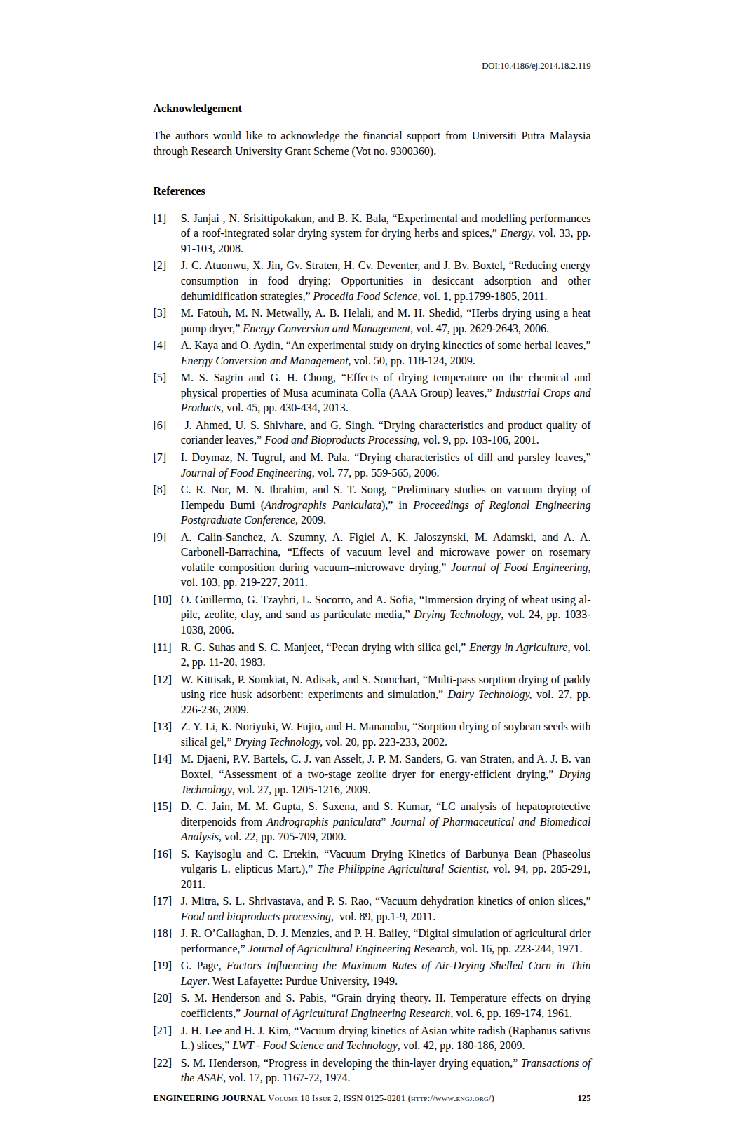DOI:10.4186/ej.2014.18.2.119
Acknowledgement
The authors would like to acknowledge the financial support from Universiti Putra Malaysia through Research University Grant Scheme (Vot no. 9300360).
References
[1] S. Janjai , N. Srisittipokakun, and B. K. Bala, “Experimental and modelling performances of a roof-integrated solar drying system for drying herbs and spices,” Energy, vol. 33, pp. 91-103, 2008.
[2] J. C. Atuonwu, X. Jin, Gv. Straten, H. Cv. Deventer, and J. Bv. Boxtel, “Reducing energy consumption in food drying: Opportunities in desiccant adsorption and other dehumidification strategies,” Procedia Food Science, vol. 1, pp.1799-1805, 2011.
[3] M. Fatouh, M. N. Metwally, A. B. Helali, and M. H. Shedid, “Herbs drying using a heat pump dryer,” Energy Conversion and Management, vol. 47, pp. 2629-2643, 2006.
[4] A. Kaya and O. Aydin, “An experimental study on drying kinectics of some herbal leaves,” Energy Conversion and Management, vol. 50, pp. 118-124, 2009.
[5] M. S. Sagrin and G. H. Chong, “Effects of drying temperature on the chemical and physical properties of Musa acuminata Colla (AAA Group) leaves,” Industrial Crops and Products, vol. 45, pp. 430-434, 2013.
[6] J. Ahmed, U. S. Shivhare, and G. Singh. “Drying characteristics and product quality of coriander leaves,” Food and Bioproducts Processing, vol. 9, pp. 103-106, 2001.
[7] I. Doymaz, N. Tugrul, and M. Pala. “Drying characteristics of dill and parsley leaves,” Journal of Food Engineering, vol. 77, pp. 559-565, 2006.
[8] C. R. Nor, M. N. Ibrahim, and S. T. Song, “Preliminary studies on vacuum drying of Hempedu Bumi (Andrographis Paniculata),” in Proceedings of Regional Engineering Postgraduate Conference, 2009.
[9] A. Calin-Sanchez, A. Szumny, A. Figiel A, K. Jaloszynski, M. Adamski, and A. A. Carbonell-Barrachina, “Effects of vacuum level and microwave power on rosemary volatile composition during vacuum–microwave drying,” Journal of Food Engineering, vol. 103, pp. 219-227, 2011.
[10] O. Guillermo, G. Tzayhri, L. Socorro, and A. Sofia, “Immersion drying of wheat using al-pilc, zeolite, clay, and sand as particulate media,” Drying Technology, vol. 24, pp. 1033-1038, 2006.
[11] R. G. Suhas and S. C. Manjeet, “Pecan drying with silica gel,” Energy in Agriculture, vol. 2, pp. 11-20, 1983.
[12] W. Kittisak, P. Somkiat, N. Adisak, and S. Somchart, “Multi-pass sorption drying of paddy using rice husk adsorbent: experiments and simulation,” Dairy Technology, vol. 27, pp. 226-236, 2009.
[13] Z. Y. Li, K. Noriyuki, W. Fujio, and H. Mananobu, “Sorption drying of soybean seeds with silical gel,” Drying Technology, vol. 20, pp. 223-233, 2002.
[14] M. Djaeni, P.V. Bartels, C. J. van Asselt, J. P. M. Sanders, G. van Straten, and A. J. B. van Boxtel, “Assessment of a two-stage zeolite dryer for energy-efficient drying,” Drying Technology, vol. 27, pp. 1205-1216, 2009.
[15] D. C. Jain, M. M. Gupta, S. Saxena, and S. Kumar, “LC analysis of hepatoprotective diterpenoids from Andrographis paniculata” Journal of Pharmaceutical and Biomedical Analysis, vol. 22, pp. 705-709, 2000.
[16] S. Kayisoglu and C. Ertekin, “Vacuum Drying Kinetics of Barbunya Bean (Phaseolus vulgaris L. elipticus Mart.),” The Philippine Agricultural Scientist, vol. 94, pp. 285-291, 2011.
[17] J. Mitra, S. L. Shrivastava, and P. S. Rao, “Vacuum dehydration kinetics of onion slices,” Food and bioproducts processing, vol. 89, pp.1-9, 2011.
[18] J. R. O’Callaghan, D. J. Menzies, and P. H. Bailey, “Digital simulation of agricultural drier performance,” Journal of Agricultural Engineering Research, vol. 16, pp. 223-244, 1971.
[19] G. Page, Factors Influencing the Maximum Rates of Air-Drying Shelled Corn in Thin Layer. West Lafayette: Purdue University, 1949.
[20] S. M. Henderson and S. Pabis, “Grain drying theory. II. Temperature effects on drying coefficients,” Journal of Agricultural Engineering Research, vol. 6, pp. 169-174, 1961.
[21] J. H. Lee and H. J. Kim, “Vacuum drying kinetics of Asian white radish (Raphanus sativus L.) slices,” LWT - Food Science and Technology, vol. 42, pp. 180-186, 2009.
[22] S. M. Henderson, “Progress in developing the thin-layer drying equation,” Transactions of the ASAE, vol. 17, pp. 1167-72, 1974.
ENGINEERING JOURNAL Volume 18 Issue 2, ISSN 0125-8281 (http://www.engj.org/)
125